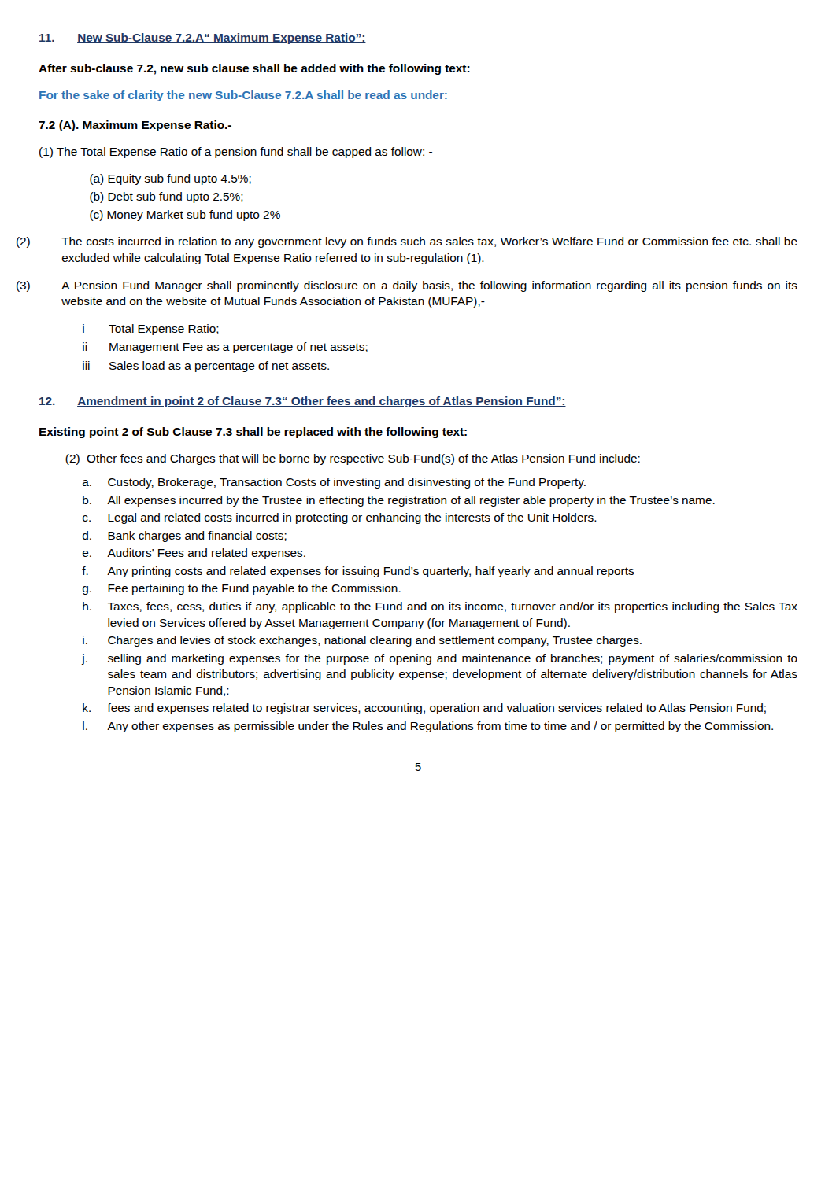11. New Sub-Clause 7.2.A“ Maximum Expense Ratio”:
After sub-clause 7.2, new sub clause shall be added with the following text:
For the sake of clarity the new Sub-Clause 7.2.A shall be read as under:
7.2 (A). Maximum Expense Ratio.-
(1) The Total Expense Ratio of a pension fund shall be capped as follow: -
(a) Equity sub fund upto 4.5%;
(b) Debt sub fund upto 2.5%;
(c) Money Market sub fund upto 2%
(2) The costs incurred in relation to any government levy on funds such as sales tax, Worker’s Welfare Fund or Commission fee etc. shall be excluded while calculating Total Expense Ratio referred to in sub-regulation (1).
(3) A Pension Fund Manager shall prominently disclosure on a daily basis, the following information regarding all its pension funds on its website and on the website of Mutual Funds Association of Pakistan (MUFAP),-
iTotal Expense Ratio;
ii Management Fee as a percentage of net assets;
iii Sales load as a percentage of net assets.
12. Amendment in point 2 of Clause 7.3“ Other fees and charges of Atlas Pension Fund”:
Existing point 2 of Sub Clause 7.3 shall be replaced with the following text:
(2) Other fees and Charges that will be borne by respective Sub-Fund(s) of the Atlas Pension Fund include:
a. Custody, Brokerage, Transaction Costs of investing and disinvesting of the Fund Property.
b. All expenses incurred by the Trustee in effecting the registration of all register able property in the Trustee’s name.
c. Legal and related costs incurred in protecting or enhancing the interests of the Unit Holders.
d. Bank charges and financial costs;
e. Auditors' Fees and related expenses.
f. Any printing costs and related expenses for issuing Fund’s quarterly, half yearly and annual reports
g. Fee pertaining to the Fund payable to the Commission.
h. Taxes, fees, cess, duties if any, applicable to the Fund and on its income, turnover and/or its properties including the Sales Tax levied on Services offered by Asset Management Company (for Management of Fund).
i. Charges and levies of stock exchanges, national clearing and settlement company, Trustee charges.
j. selling and marketing expenses for the purpose of opening and maintenance of branches; payment of salaries/commission to sales team and distributors; advertising and publicity expense; development of alternate delivery/distribution channels for Atlas Pension Islamic Fund,:
k. fees and expenses related to registrar services, accounting, operation and valuation services related to Atlas Pension Fund;
l. Any other expenses as permissible under the Rules and Regulations from time to time and / or permitted by the Commission.
5